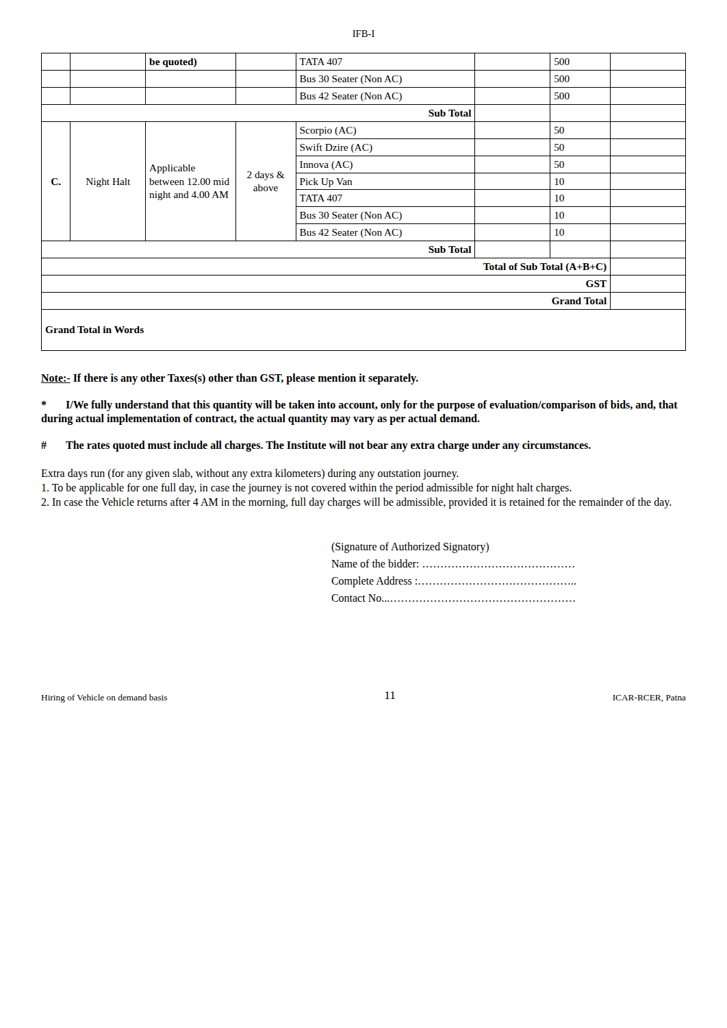IFB-I
| | | be quoted) | | TATA 407 | | 500 | |
| | | | | Bus 30 Seater (Non AC) | | 500 | |
| | | | | Bus 42 Seater (Non AC) | | 500 | |
| Sub Total | | | |
| C. | Night Halt | Applicable between 12.00 mid night and 4.00 AM | 2 days & above | Scorpio (AC) | | 50 | |
| Swift Dzire (AC) | | 50 | |
| Innova (AC) | | 50 | |
| Pick Up Van | | 10 | |
| TATA 407 | | 10 | |
| Bus 30 Seater (Non AC) | | 10 | |
| Bus 42 Seater (Non AC) | | 10 | |
| Sub Total | | | |
| Total of Sub Total (A+B+C) | |
| GST | |
| Grand Total | |
| Grand Total in Words |
Note:- If there is any other Taxes(s) other than GST, please mention it separately.
* I/We fully understand that this quantity will be taken into account, only for the purpose of evaluation/comparison of bids, and, that during actual implementation of contract, the actual quantity may vary as per actual demand.
# The rates quoted must include all charges. The Institute will not bear any extra charge under any circumstances.
Extra days run (for any given slab, without any extra kilometers) during any outstation journey.
1. To be applicable for one full day, in case the journey is not covered within the period admissible for night halt charges.
2. In case the Vehicle returns after 4 AM in the morning, full day charges will be admissible, provided it is retained for the remainder of the day.
(Signature of Authorized Signatory)
Name of the bidder: ……………………………………
Complete Address :……………………………………..
Contact No...……………………………………………
Hiring of Vehicle on demand basis 11 ICAR-RCER, Patna